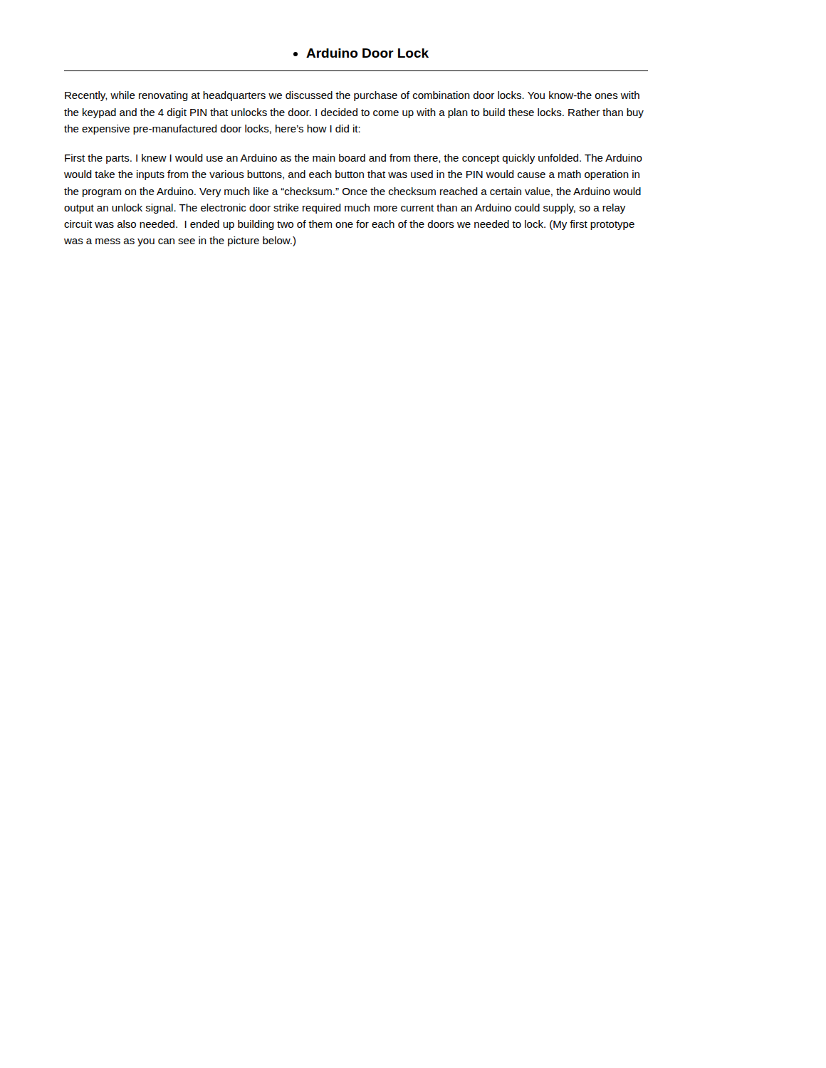Arduino Door Lock
Recently, while renovating at headquarters we discussed the purchase of combination door locks. You know-the ones with the keypad and the 4 digit PIN that unlocks the door. I decided to come up with a plan to build these locks. Rather than buy the expensive pre-manufactured door locks, here’s how I did it:
First the parts. I knew I would use an Arduino as the main board and from there, the concept quickly unfolded. The Arduino would take the inputs from the various buttons, and each button that was used in the PIN would cause a math operation in the program on the Arduino. Very much like a “checksum.” Once the checksum reached a certain value, the Arduino would output an unlock signal. The electronic door strike required much more current than an Arduino could supply, so a relay circuit was also needed. I ended up building two of them one for each of the doors we needed to lock. (My first prototype was a mess as you can see in the picture below.)